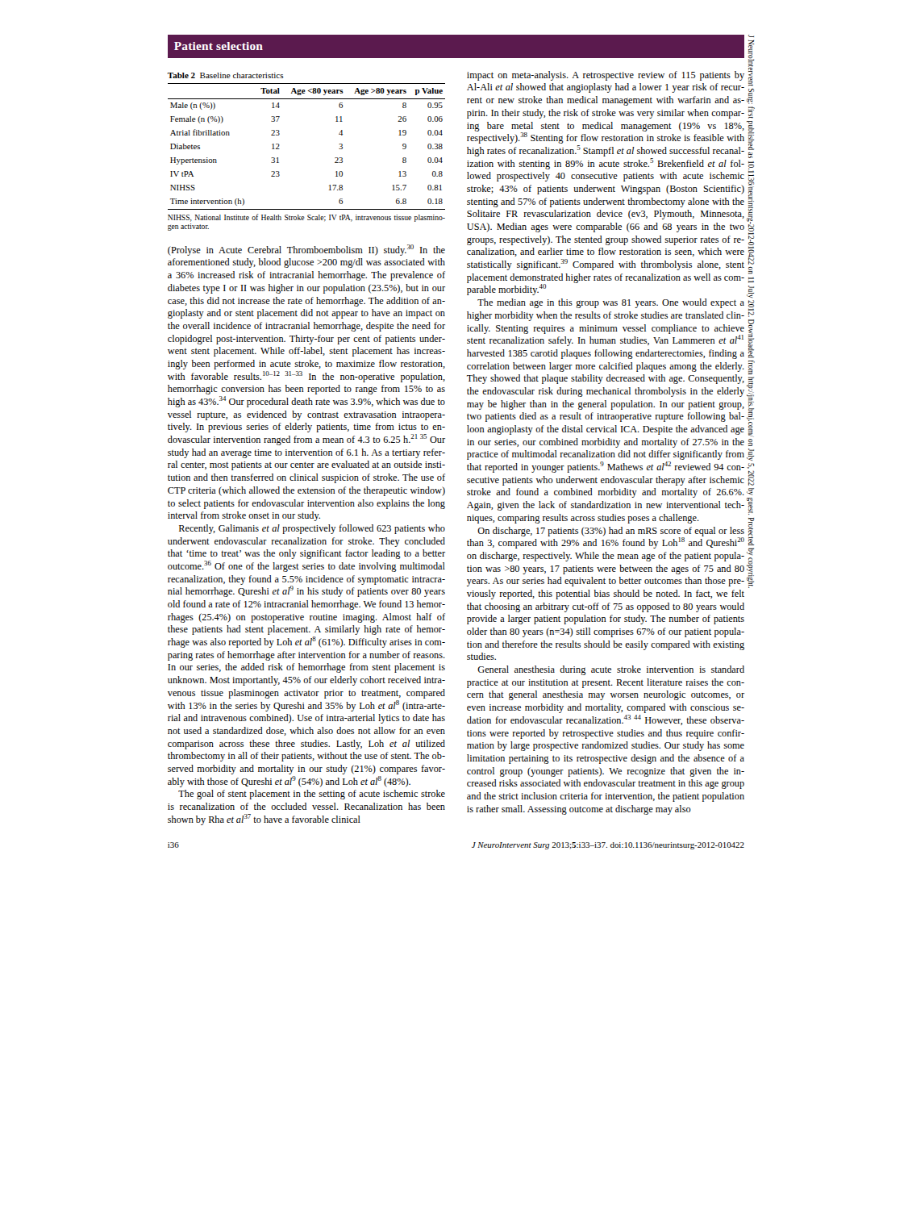Patient selection
Table 2 Baseline characteristics
| | Total | Age <80 years | Age >80 years | p Value |
| --- | --- | --- | --- | --- |
| Male (n (%)) | 14 | 6 | 8 | 0.95 |
| Female (n (%)) | 37 | 11 | 26 | 0.06 |
| Atrial fibrillation | 23 | 4 | 19 | 0.04 |
| Diabetes | 12 | 3 | 9 | 0.38 |
| Hypertension | 31 | 23 | 8 | 0.04 |
| IV tPA | 23 | 10 | 13 | 0.8 |
| NIHSS | | 17.8 | 15.7 | 0.81 |
| Time intervention (h) | | 6 | 6.8 | 0.18 |
NIHSS, National Institute of Health Stroke Scale; IV tPA, intravenous tissue plasminogen activator.
(Prolyse in Acute Cerebral Thromboembolism II) study.30 In the aforementioned study, blood glucose >200 mg/dl was associated with a 36% increased risk of intracranial hemorrhage. The prevalence of diabetes type I or II was higher in our population (23.5%), but in our case, this did not increase the rate of hemorrhage. The addition of angioplasty and or stent placement did not appear to have an impact on the overall incidence of intracranial hemorrhage, despite the need for clopidogrel post-intervention. Thirty-four per cent of patients underwent stent placement. While off-label, stent placement has increasingly been performed in acute stroke, to maximize flow restoration, with favorable results.10–12 31–33 In the non-operative population, hemorrhagic conversion has been reported to range from 15% to as high as 43%.34 Our procedural death rate was 3.9%, which was due to vessel rupture, as evidenced by contrast extravasation intraoperatively. In previous series of elderly patients, time from ictus to endovascular intervention ranged from a mean of 4.3 to 6.25 h.21 35 Our study had an average time to intervention of 6.1 h. As a tertiary referral center, most patients at our center are evaluated at an outside institution and then transferred on clinical suspicion of stroke. The use of CTP criteria (which allowed the extension of the therapeutic window) to select patients for endovascular intervention also explains the long interval from stroke onset in our study.
Recently, Galimanis et al prospectively followed 623 patients who underwent endovascular recanalization for stroke. They concluded that ‘time to treat’ was the only significant factor leading to a better outcome.36 Of one of the largest series to date involving multimodal recanalization, they found a 5.5% incidence of symptomatic intracranial hemorrhage. Qureshi et al9 in his study of patients over 80 years old found a rate of 12% intracranial hemorrhage. We found 13 hemorrhages (25.4%) on postoperative routine imaging. Almost half of these patients had stent placement. A similarly high rate of hemorrhage was also reported by Loh et al8 (61%). Difficulty arises in comparing rates of hemorrhage after intervention for a number of reasons. In our series, the added risk of hemorrhage from stent placement is unknown. Most importantly, 45% of our elderly cohort received intravenous tissue plasminogen activator prior to treatment, compared with 13% in the series by Qureshi and 35% by Loh et al8 (intra-arterial and intravenous combined). Use of intra-arterial lytics to date has not used a standardized dose, which also does not allow for an even comparison across these three studies. Lastly, Loh et al utilized thrombectomy in all of their patients, without the use of stent. The observed morbidity and mortality in our study (21%) compares favorably with those of Qureshi et al9 (54%) and Loh et al8 (48%).
The goal of stent placement in the setting of acute ischemic stroke is recanalization of the occluded vessel. Recanalization has been shown by Rha et al37 to have a favorable clinical
impact on meta-analysis. A retrospective review of 115 patients by Al-Ali et al showed that angioplasty had a lower 1 year risk of recurrent or new stroke than medical management with warfarin and aspirin. In their study, the risk of stroke was very similar when comparing bare metal stent to medical management (19% vs 18%, respectively).38 Stenting for flow restoration in stroke is feasible with high rates of recanalization.5 Stampfl et al showed successful recanalization with stenting in 89% in acute stroke.5 Brekenfield et al followed prospectively 40 consecutive patients with acute ischemic stroke; 43% of patients underwent Wingspan (Boston Scientific) stenting and 57% of patients underwent thrombectomy alone with the Solitaire FR revascularization device (ev3, Plymouth, Minnesota, USA). Median ages were comparable (66 and 68 years in the two groups, respectively). The stented group showed superior rates of recanalization, and earlier time to flow restoration is seen, which were statistically significant.39 Compared with thrombolysis alone, stent placement demonstrated higher rates of recanalization as well as comparable morbidity.40
The median age in this group was 81 years. One would expect a higher morbidity when the results of stroke studies are translated clinically. Stenting requires a minimum vessel compliance to achieve stent recanalization safely. In human studies, Van Lammeren et al41 harvested 1385 carotid plaques following endarterectomies, finding a correlation between larger more calcified plaques among the elderly. They showed that plaque stability decreased with age. Consequently, the endovascular risk during mechanical thrombolysis in the elderly may be higher than in the general population. In our patient group, two patients died as a result of intraoperative rupture following balloon angioplasty of the distal cervical ICA. Despite the advanced age in our series, our combined morbidity and mortality of 27.5% in the practice of multimodal recanalization did not differ significantly from that reported in younger patients.9 Mathews et al42 reviewed 94 consecutive patients who underwent endovascular therapy after ischemic stroke and found a combined morbidity and mortality of 26.6%. Again, given the lack of standardization in new interventional techniques, comparing results across studies poses a challenge.
On discharge, 17 patients (33%) had an mRS score of equal or less than 3, compared with 29% and 16% found by Loh18 and Qureshi20 on discharge, respectively. While the mean age of the patient population was >80 years, 17 patients were between the ages of 75 and 80 years. As our series had equivalent to better outcomes than those previously reported, this potential bias should be noted. In fact, we felt that choosing an arbitrary cut-off of 75 as opposed to 80 years would provide a larger patient population for study. The number of patients older than 80 years (n=34) still comprises 67% of our patient population and therefore the results should be easily compared with existing studies.
General anesthesia during acute stroke intervention is standard practice at our institution at present. Recent literature raises the concern that general anesthesia may worsen neurologic outcomes, or even increase morbidity and mortality, compared with conscious sedation for endovascular recanalization.43 44 However, these observations were reported by retrospective studies and thus require confirmation by large prospective randomized studies. Our study has some limitation pertaining to its retrospective design and the absence of a control group (younger patients). We recognize that given the increased risks associated with endovascular treatment in this age group and the strict inclusion criteria for intervention, the patient population is rather small. Assessing outcome at discharge may also
i36
J NeuroIntervent Surg 2013;5:i33–i37. doi:10.1136/neurintsurg-2012-010422
J NeuroIntervent Surg: first published as 10.1136/neurintsurg-2012-010422 on 11 July 2012. Downloaded from http://jnis.bmj.com/ on July 5, 2022 by guest. Protected by copyright.